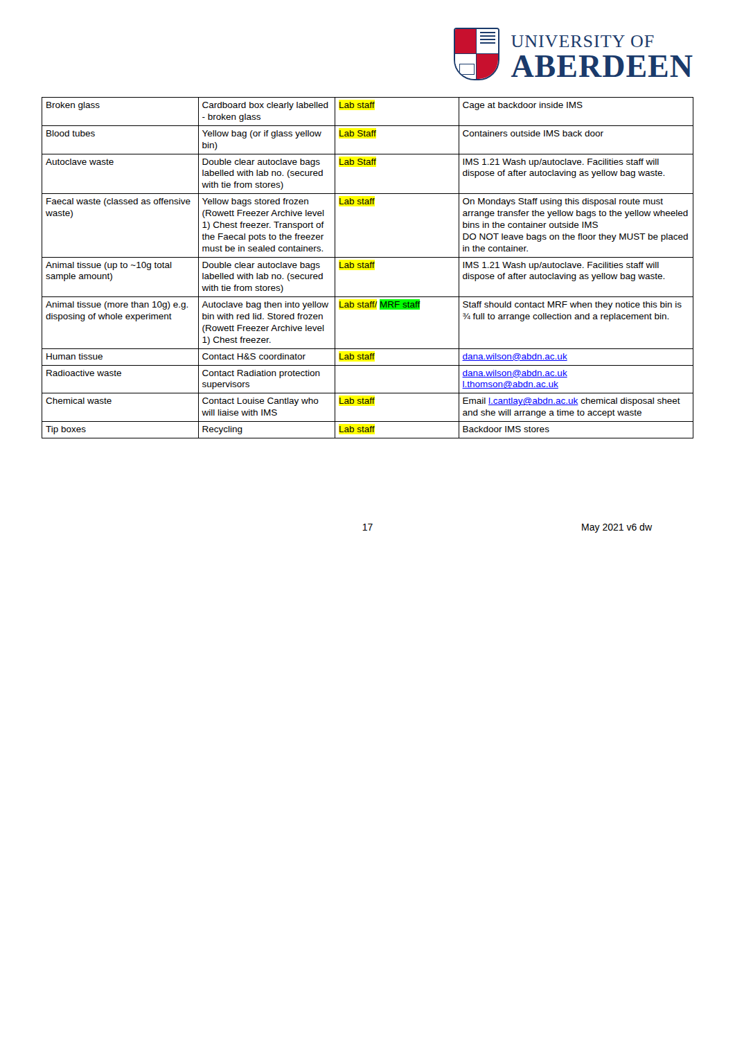UNIVERSITY OF
ABERDEEN
| Broken glass | Cardboard box clearly labelled - broken glass | Lab staff | Cage at backdoor inside IMS |
| Blood tubes | Yellow bag (or if glass yellow bin) | Lab Staff | Containers outside IMS back door |
| Autoclave waste | Double clear autoclave bags labelled with lab no. (secured with tie from stores) | Lab Staff | IMS 1.21 Wash up/autoclave. Facilities staff will dispose of after autoclaving as yellow bag waste. |
| Faecal waste (classed as offensive waste) | Yellow bags stored frozen (Rowett Freezer Archive level 1) Chest freezer. Transport of the Faecal pots to the freezer must be in sealed containers. | Lab staff | On Mondays Staff using this disposal route must arrange transfer the yellow bags to the yellow wheeled bins in the container outside IMS DO NOT leave bags on the floor they MUST be placed in the container. |
| Animal tissue (up to ~10g total sample amount) | Double clear autoclave bags labelled with lab no. (secured with tie from stores) | Lab staff | IMS 1.21 Wash up/autoclave. Facilities staff will dispose of after autoclaving as yellow bag waste. |
| Animal tissue (more than 10g) e.g. disposing of whole experiment | Autoclave bag then into yellow bin with red lid. Stored frozen (Rowett Freezer Archive level 1) Chest freezer. | Lab staff/ MRF staff | Staff should contact MRF when they notice this bin is ¾ full to arrange collection and a replacement bin. |
| Human tissue | Contact H&S coordinator | Lab staff | dana.wilson@abdn.ac.uk |
| Radioactive waste | Contact Radiation protection supervisors | | dana.wilson@abdn.ac.uk l.thomson@abdn.ac.uk |
| Chemical waste | Contact Louise Cantlay who will liaise with IMS | Lab staff | Email l.cantlay@abdn.ac.uk chemical disposal sheet and she will arrange a time to accept waste |
| Tip boxes | Recycling | Lab staff | Backdoor IMS stores |
17 May 2021 v6 dw